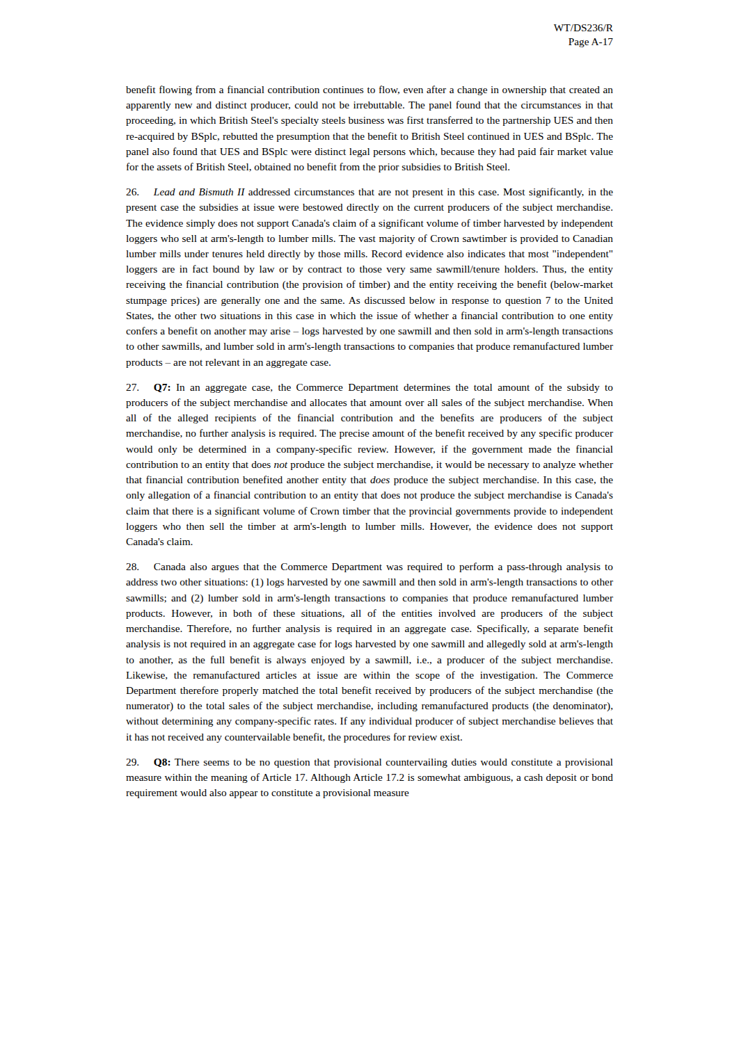WT/DS236/R
Page A-17
benefit flowing from a financial contribution continues to flow, even after a change in ownership that created an apparently new and distinct producer, could not be irrebuttable. The panel found that the circumstances in that proceeding, in which British Steel's specialty steels business was first transferred to the partnership UES and then re-acquired by BSplc, rebutted the presumption that the benefit to British Steel continued in UES and BSplc. The panel also found that UES and BSplc were distinct legal persons which, because they had paid fair market value for the assets of British Steel, obtained no benefit from the prior subsidies to British Steel.
26. Lead and Bismuth II addressed circumstances that are not present in this case. Most significantly, in the present case the subsidies at issue were bestowed directly on the current producers of the subject merchandise. The evidence simply does not support Canada's claim of a significant volume of timber harvested by independent loggers who sell at arm's-length to lumber mills. The vast majority of Crown sawtimber is provided to Canadian lumber mills under tenures held directly by those mills. Record evidence also indicates that most "independent" loggers are in fact bound by law or by contract to those very same sawmill/tenure holders. Thus, the entity receiving the financial contribution (the provision of timber) and the entity receiving the benefit (below-market stumpage prices) are generally one and the same. As discussed below in response to question 7 to the United States, the other two situations in this case in which the issue of whether a financial contribution to one entity confers a benefit on another may arise – logs harvested by one sawmill and then sold in arm's-length transactions to other sawmills, and lumber sold in arm's-length transactions to companies that produce remanufactured lumber products – are not relevant in an aggregate case.
27. Q7: In an aggregate case, the Commerce Department determines the total amount of the subsidy to producers of the subject merchandise and allocates that amount over all sales of the subject merchandise. When all of the alleged recipients of the financial contribution and the benefits are producers of the subject merchandise, no further analysis is required. The precise amount of the benefit received by any specific producer would only be determined in a company-specific review. However, if the government made the financial contribution to an entity that does not produce the subject merchandise, it would be necessary to analyze whether that financial contribution benefited another entity that does produce the subject merchandise. In this case, the only allegation of a financial contribution to an entity that does not produce the subject merchandise is Canada's claim that there is a significant volume of Crown timber that the provincial governments provide to independent loggers who then sell the timber at arm's-length to lumber mills. However, the evidence does not support Canada's claim.
28. Canada also argues that the Commerce Department was required to perform a pass-through analysis to address two other situations: (1) logs harvested by one sawmill and then sold in arm's-length transactions to other sawmills; and (2) lumber sold in arm's-length transactions to companies that produce remanufactured lumber products. However, in both of these situations, all of the entities involved are producers of the subject merchandise. Therefore, no further analysis is required in an aggregate case. Specifically, a separate benefit analysis is not required in an aggregate case for logs harvested by one sawmill and allegedly sold at arm's-length to another, as the full benefit is always enjoyed by a sawmill, i.e., a producer of the subject merchandise. Likewise, the remanufactured articles at issue are within the scope of the investigation. The Commerce Department therefore properly matched the total benefit received by producers of the subject merchandise (the numerator) to the total sales of the subject merchandise, including remanufactured products (the denominator), without determining any company-specific rates. If any individual producer of subject merchandise believes that it has not received any countervailable benefit, the procedures for review exist.
29. Q8: There seems to be no question that provisional countervailing duties would constitute a provisional measure within the meaning of Article 17. Although Article 17.2 is somewhat ambiguous, a cash deposit or bond requirement would also appear to constitute a provisional measure